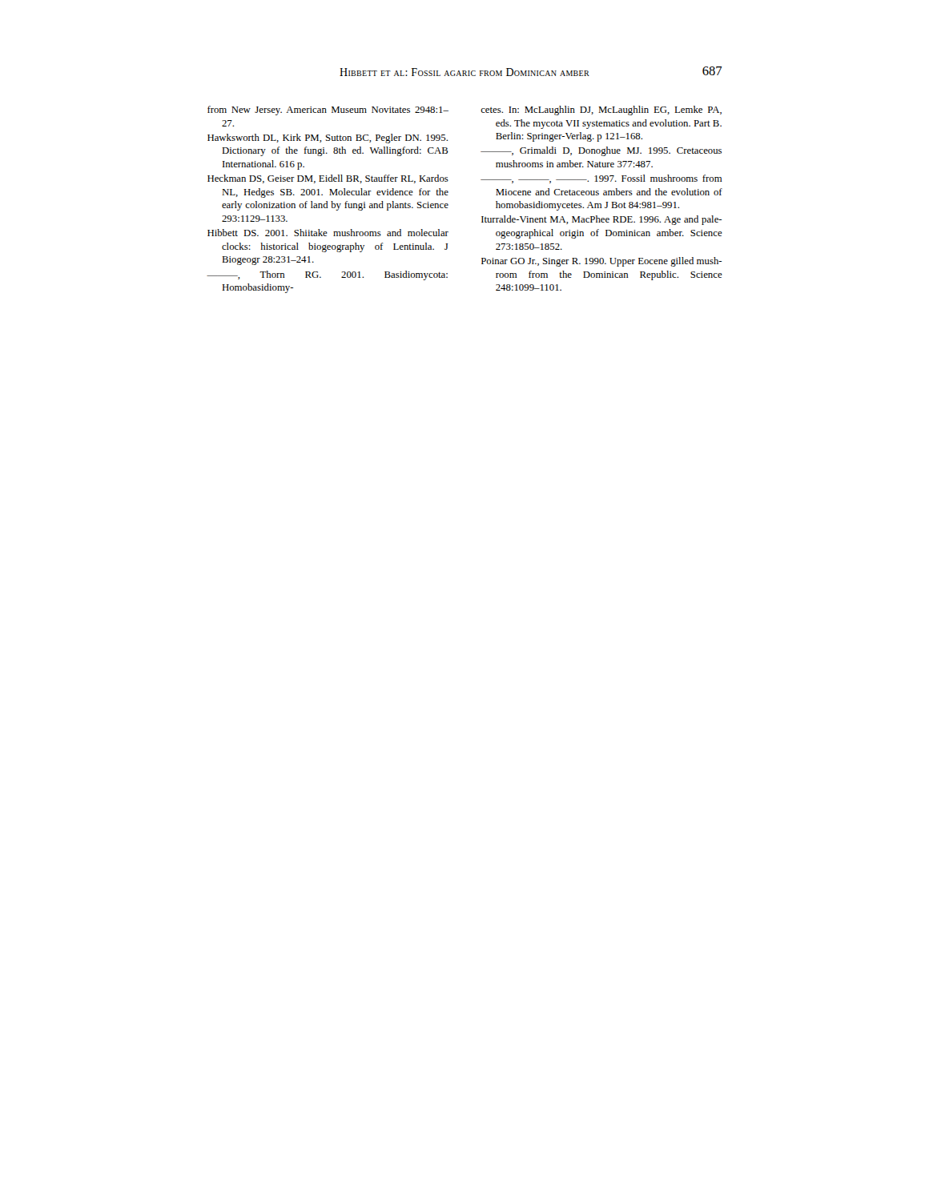Hibbett et al: Fossil agaric from Dominican amber 687
from New Jersey. American Museum Novitates 2948:1–27.
Hawksworth DL, Kirk PM, Sutton BC, Pegler DN. 1995. Dictionary of the fungi. 8th ed. Wallingford: CAB International. 616 p.
Heckman DS, Geiser DM, Eidell BR, Stauffer RL, Kardos NL, Hedges SB. 2001. Molecular evidence for the early colonization of land by fungi and plants. Science 293:1129–1133.
Hibbett DS. 2001. Shiitake mushrooms and molecular clocks: historical biogeography of Lentinula. J Biogeogr 28:231–241.
———, Thorn RG. 2001. Basidiomycota: Homobasidiomy-
cetes. In: McLaughlin DJ, McLaughlin EG, Lemke PA, eds. The mycota VII systematics and evolution. Part B. Berlin: Springer-Verlag. p 121–168.
———, Grimaldi D, Donoghue MJ. 1995. Cretaceous mushrooms in amber. Nature 377:487.
———, ———, ———. 1997. Fossil mushrooms from Miocene and Cretaceous ambers and the evolution of homobasidiomycetes. Am J Bot 84:981–991.
Iturralde-Vinent MA, MacPhee RDE. 1996. Age and paleogeographical origin of Dominican amber. Science 273:1850–1852.
Poinar GO Jr., Singer R. 1990. Upper Eocene gilled mushroom from the Dominican Republic. Science 248:1099–1101.